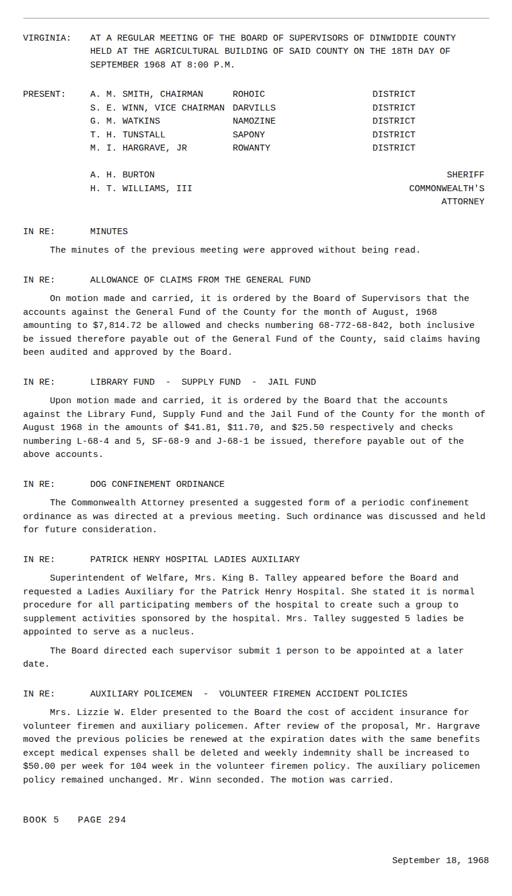VIRGINIA: AT A REGULAR MEETING OF THE BOARD OF SUPERVISORS OF DINWIDDIE COUNTY
HELD AT THE AGRICULTURAL BUILDING OF SAID COUNTY ON THE 18TH DAY OF
SEPTEMBER 1968 AT 8:00 P.M.
Members present and their districts
| PRESENT: A. M. SMITH, CHAIRMAN | ROHOIC | DISTRICT |
| S. E. WINN, VICE CHAIRMAN | DARVILLS | DISTRICT |
| G. M. WATKINS | NAMOZINE | DISTRICT |
| T. H. TUNSTALL | SAPONY | DISTRICT |
| M. I. HARGRAVE, JR | ROWANTY | DISTRICT |
| A. H. BURTON | SHERIFF |
| H. T. WILLIAMS, III | COMMONWEALTH'S |
| | ATTORNEY |
IN RE: MINUTES
The minutes of the previous meeting were approved without being read.
IN RE: ALLOWANCE OF CLAIMS FROM THE GENERAL FUND
On motion made and carried, it is ordered by the Board of Supervisors that the accounts against the General Fund of the County for the month of August, 1968 amounting to $7,814.72 be allowed and checks numbering 68-772-68-842, both inclusive be issued therefore payable out of the General Fund of the County, said claims having been audited and approved by the Board.
IN RE: LIBRARY FUND - SUPPLY FUND - JAIL FUND
Upon motion made and carried, it is ordered by the Board that the accounts against the Library Fund, Supply Fund and the Jail Fund of the County for the month of August 1968 in the amounts of $41.81, $11.70, and $25.50 respectively and checks numbering L-68-4 and 5, SF-68-9 and J-68-1 be issued, therefore payable out of the above accounts.
IN RE: DOG CONFINEMENT ORDINANCE
The Commonwealth Attorney presented a suggested form of a periodic confinement ordinance as was directed at a previous meeting. Such ordinance was discussed and held for future consideration.
IN RE: PATRICK HENRY HOSPITAL LADIES AUXILIARY
Superintendent of Welfare, Mrs. King B. Talley appeared before the Board and requested a Ladies Auxiliary for the Patrick Henry Hospital. She stated it is normal procedure for all participating members of the hospital to create such a group to supplement activities sponsored by the hospital. Mrs. Talley suggested 5 ladies be appointed to serve as a nucleus.
The Board directed each supervisor submit 1 person to be appointed at a later date.
IN RE: AUXILIARY POLICEMEN - VOLUNTEER FIREMEN ACCIDENT POLICIES
Mrs. Lizzie W. Elder presented to the Board the cost of accident insurance for volunteer firemen and auxiliary policemen. After review of the proposal, Mr. Hargrave moved the previous policies be renewed at the expiration dates with the same benefits except medical expenses shall be deleted and weekly indemnity shall be increased to $50.00 per week for 104 week in the volunteer firemen policy. The auxiliary policemen policy remained unchanged. Mr. Winn seconded. The motion was carried.
BOOK 5 PAGE 294
September 18, 1968